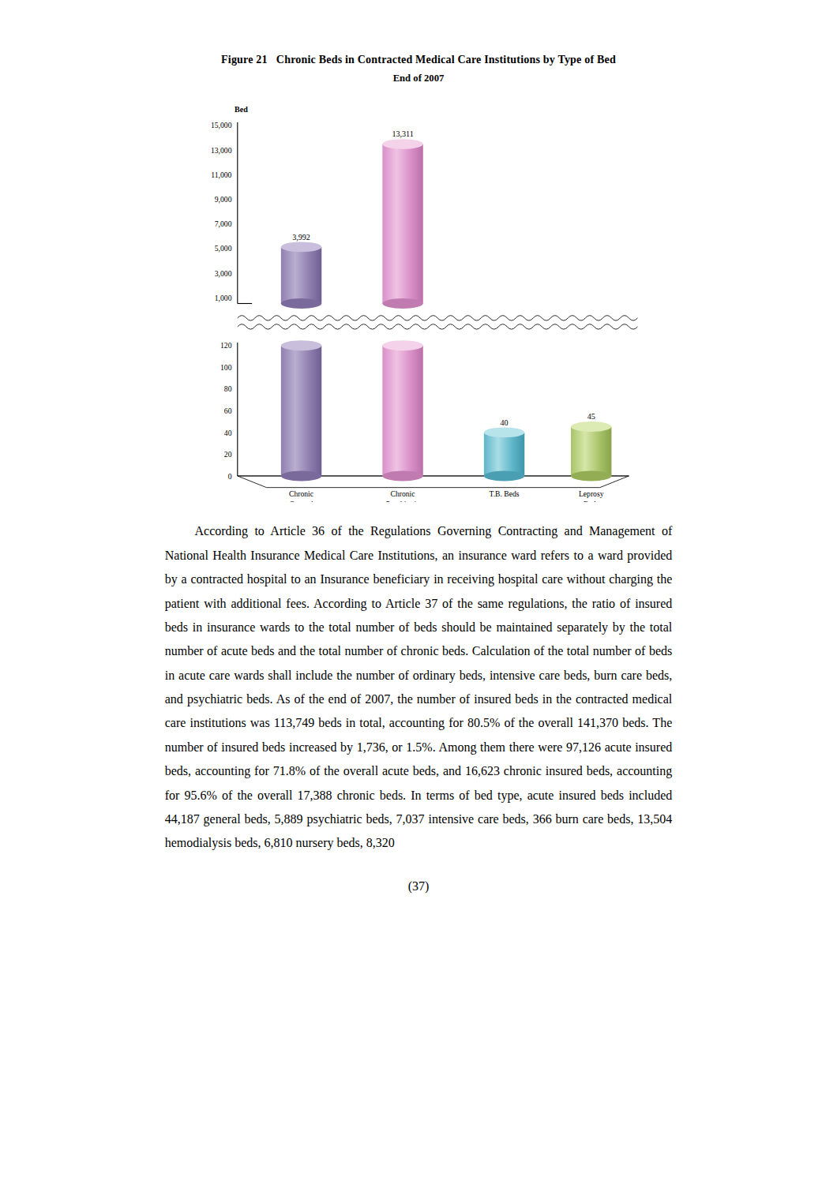Figure 21 Chronic Beds in Contracted Medical Care Institutions by Type of Bed
End of 2007
Bed 15,000 13,000 11,000 9,000 7,000 5,000 3,000 1,000 3,992 13,311 120 100 80 60 40 20 0 40 45 Chronic General Beds Chronic Psychiatric Beds T.B. Beds Leprosy Beds
According to Article 36 of the Regulations Governing Contracting and Management of National Health Insurance Medical Care Institutions, an insurance ward refers to a ward provided by a contracted hospital to an Insurance beneficiary in receiving hospital care without charging the patient with additional fees. According to Article 37 of the same regulations, the ratio of insured beds in insurance wards to the total number of beds should be maintained separately by the total number of acute beds and the total number of chronic beds. Calculation of the total number of beds in acute care wards shall include the number of ordinary beds, intensive care beds, burn care beds, and psychiatric beds. As of the end of 2007, the number of insured beds in the contracted medical care institutions was 113,749 beds in total, accounting for 80.5% of the overall 141,370 beds. The number of insured beds increased by 1,736, or 1.5%. Among them there were 97,126 acute insured beds, accounting for 71.8% of the overall acute beds, and 16,623 chronic insured beds, accounting for 95.6% of the overall 17,388 chronic beds. In terms of bed type, acute insured beds included 44,187 general beds, 5,889 psychiatric beds, 7,037 intensive care beds, 366 burn care beds, 13,504 hemodialysis beds, 6,810 nursery beds, 8,320
(37)